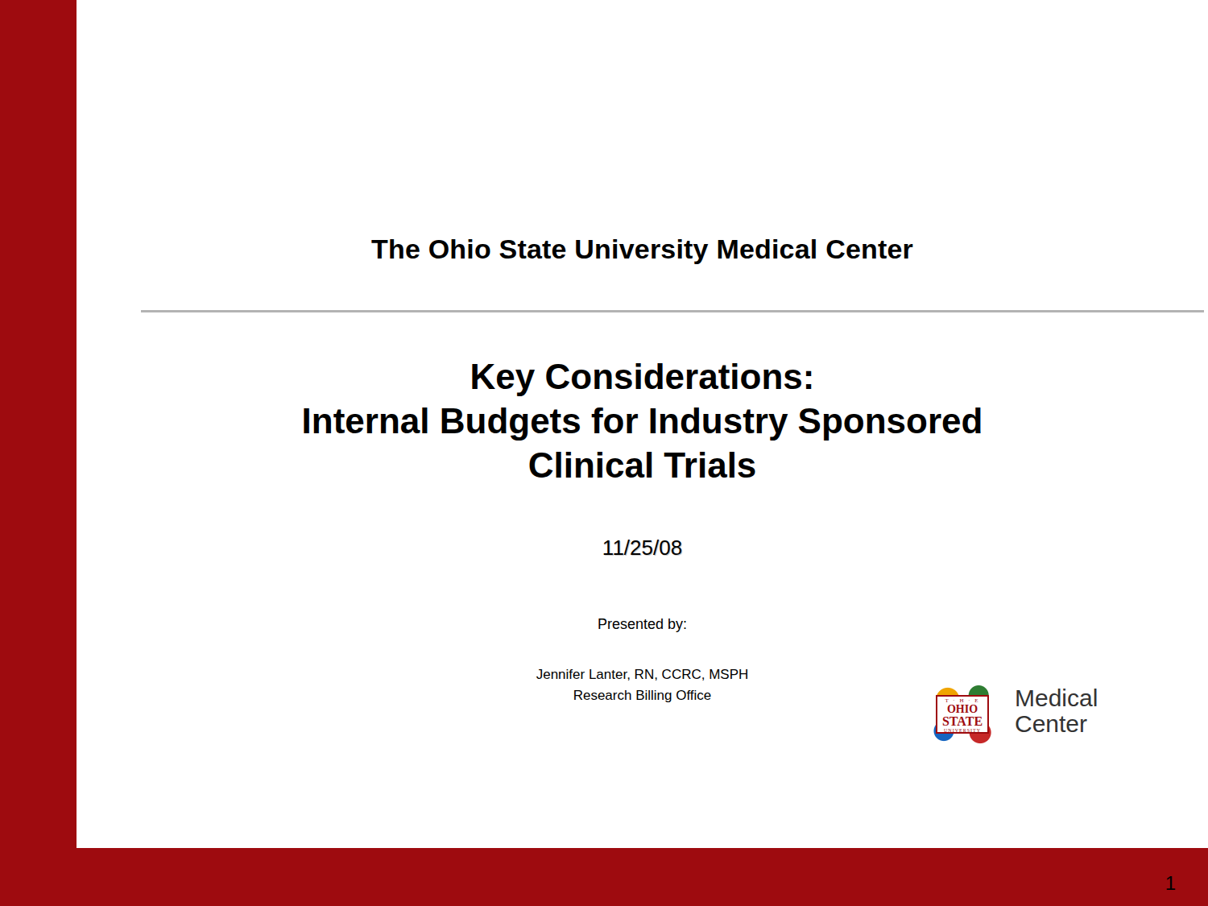The Ohio State University Medical Center
Key Considerations:
Internal Budgets for Industry Sponsored
Clinical Trials
11/25/08
Presented by:
Jennifer Lanter, RN, CCRC, MSPH
Research Billing Office
T · H · E
OHIO
STATE
UNIVERSITY
Medical
Center
1